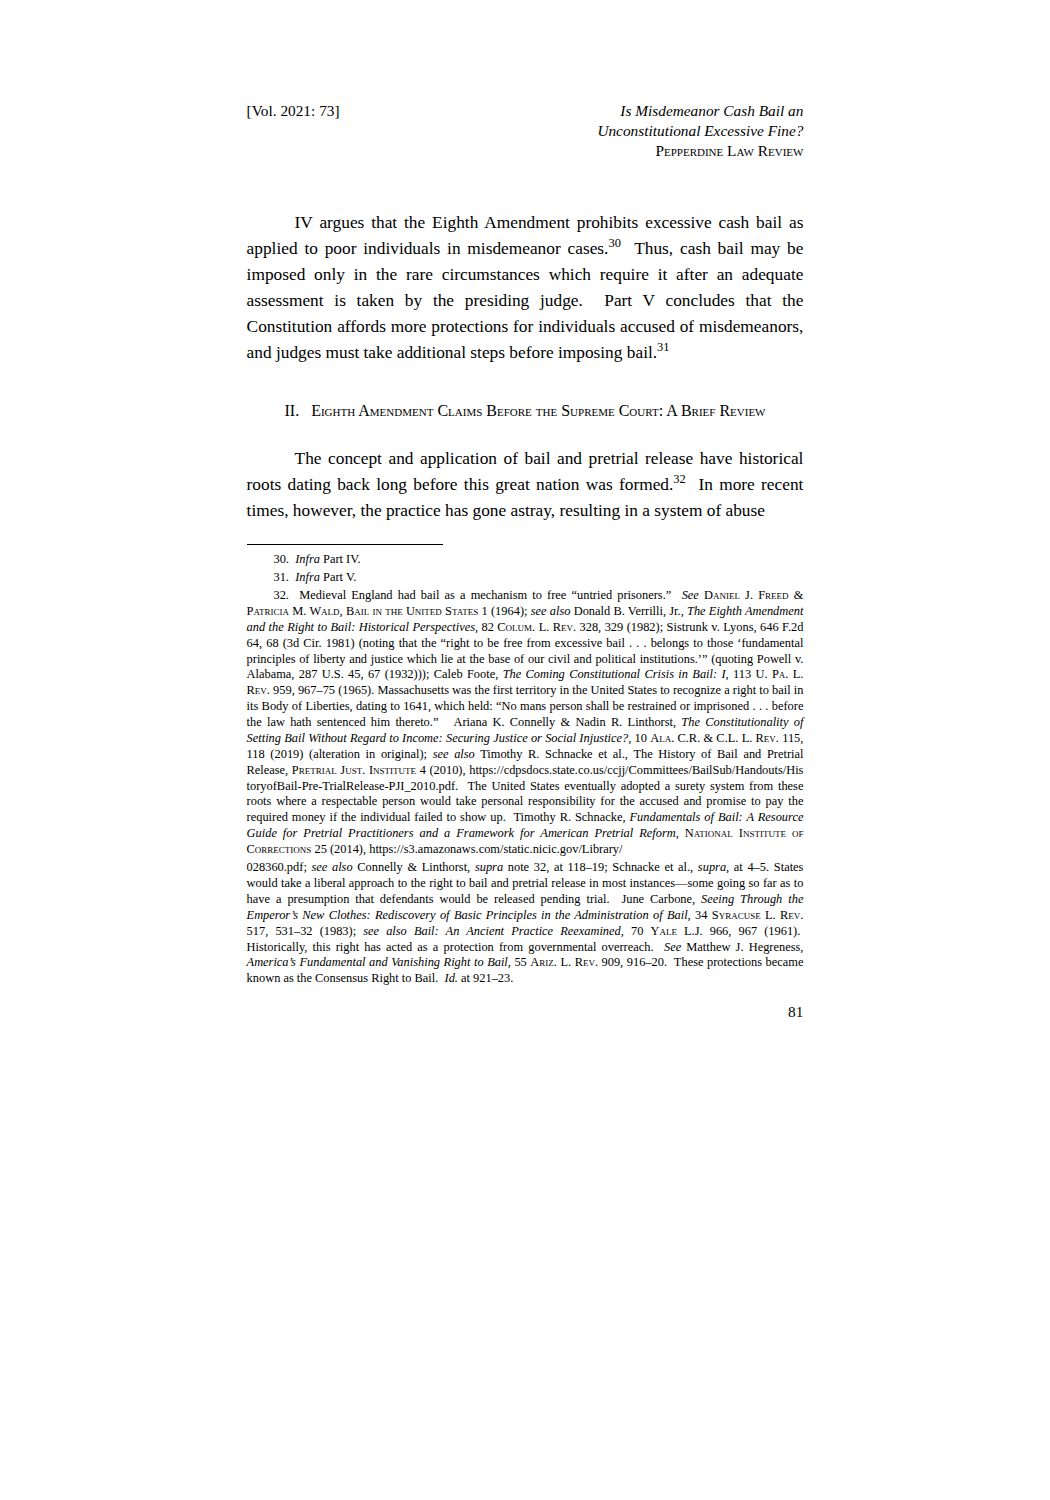[Vol. 2021: 73]
Is Misdemeanor Cash Bail an
Unconstitutional Excessive Fine?
Pepperdine Law Review
IV argues that the Eighth Amendment prohibits excessive cash bail as applied to poor individuals in misdemeanor cases.30 Thus, cash bail may be imposed only in the rare circumstances which require it after an adequate assessment is taken by the presiding judge. Part V concludes that the Constitution affords more protections for individuals accused of misdemeanors, and judges must take additional steps before imposing bail.31
II. Eighth Amendment Claims Before the Supreme Court: A Brief Review
The concept and application of bail and pretrial release have historical roots dating back long before this great nation was formed.32 In more recent times, however, the practice has gone astray, resulting in a system of abuse
30. Infra Part IV.
31. Infra Part V.
32. Medieval England had bail as a mechanism to free “untried prisoners.” See Daniel J. Freed & Patricia M. Wald, Bail in the United States 1 (1964); see also Donald B. Verrilli, Jr., The Eighth Amendment and the Right to Bail: Historical Perspectives, 82 Colum. L. Rev. 328, 329 (1982); Sistrunk v. Lyons, 646 F.2d 64, 68 (3d Cir. 1981) (noting that the “right to be free from excessive bail . . . belongs to those ‘fundamental principles of liberty and justice which lie at the base of our civil and political institutions.’” (quoting Powell v. Alabama, 287 U.S. 45, 67 (1932))); Caleb Foote, The Coming Constitutional Crisis in Bail: I, 113 U. Pa. L. Rev. 959, 967–75 (1965). Massachusetts was the first territory in the United States to recognize a right to bail in its Body of Liberties, dating to 1641, which held: “No mans person shall be restrained or imprisoned . . . before the law hath sentenced him thereto.” Ariana K. Connelly & Nadin R. Linthorst, The Constitutionality of Setting Bail Without Regard to Income: Securing Justice or Social Injustice?, 10 Ala. C.R. & C.L. L. Rev. 115, 118 (2019) (alteration in original); see also Timothy R. Schnacke et al., The History of Bail and Pretrial Release, Pretrial Just. Institute 4 (2010), https://cdpsdocs.state.co.us/ccjj/Committees/BailSub/Handouts/HistoryofBail-Pre-TrialRelease-PJI_2010.pdf. The United States eventually adopted a surety system from these roots where a respectable person would take personal responsibility for the accused and promise to pay the required money if the individual failed to show up. Timothy R. Schnacke, Fundamentals of Bail: A Resource Guide for Pretrial Practitioners and a Framework for American Pretrial Reform, National Institute of Corrections 25 (2014), https://s3.amazonaws.com/static.nicic.gov/Library/
028360.pdf; see also Connelly & Linthorst, supra note 32, at 118–19; Schnacke et al., supra, at 4–5. States would take a liberal approach to the right to bail and pretrial release in most instances—some going so far as to have a presumption that defendants would be released pending trial. June Carbone, Seeing Through the Emperor’s New Clothes: Rediscovery of Basic Principles in the Administration of Bail, 34 Syracuse L. Rev. 517, 531–32 (1983); see also Bail: An Ancient Practice Reexamined, 70 Yale L.J. 966, 967 (1961). Historically, this right has acted as a protection from governmental overreach. See Matthew J. Hegreness, America’s Fundamental and Vanishing Right to Bail, 55 Ariz. L. Rev. 909, 916–20. These protections became known as the Consensus Right to Bail. Id. at 921–23.
81